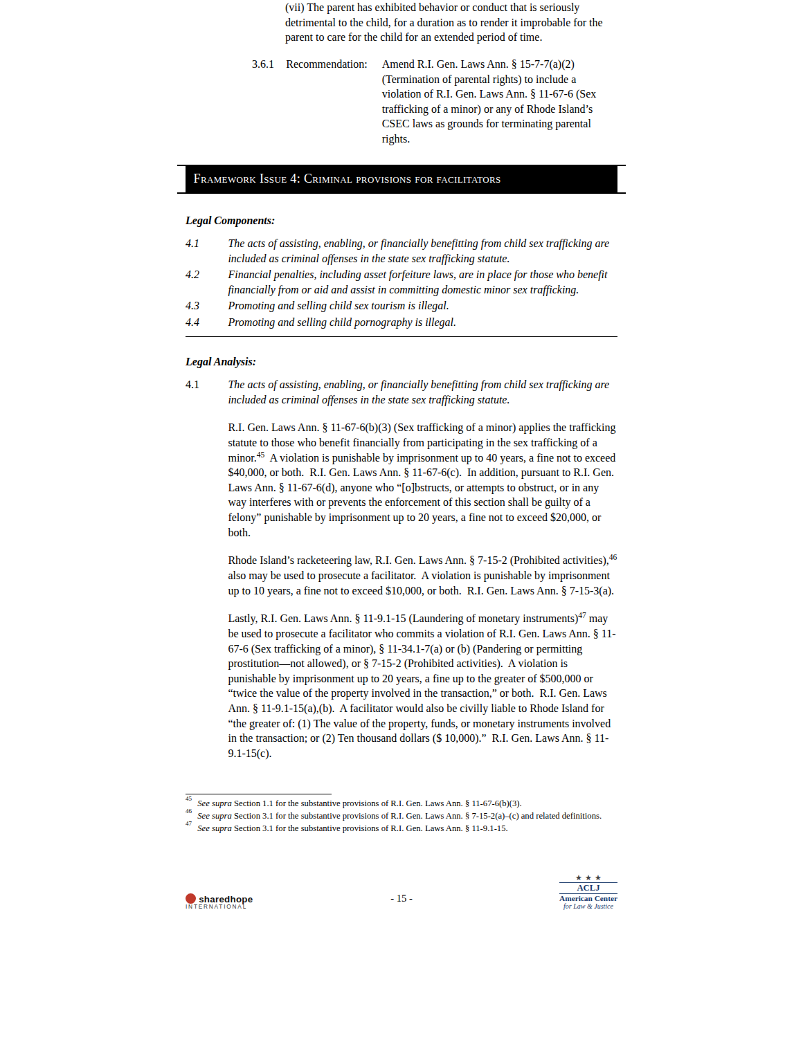(vii) The parent has exhibited behavior or conduct that is seriously detrimental to the child, for a duration as to render it improbable for the parent to care for the child for an extended period of time.
3.6.1
Recommendation:
Amend R.I. Gen. Laws Ann. § 15-7-7(a)(2) (Termination of parental rights) to include a violation of R.I. Gen. Laws Ann. § 11-67-6 (Sex trafficking of a minor) or any of Rhode Island’s CSEC laws as grounds for terminating parental rights.
Framework Issue 4: Criminal provisions for facilitators
Legal Components:
4.1
The acts of assisting, enabling, or financially benefitting from child sex trafficking are included as criminal offenses in the state sex trafficking statute.
4.2
Financial penalties, including asset forfeiture laws, are in place for those who benefit financially from or aid and assist in committing domestic minor sex trafficking.
4.3
Promoting and selling child sex tourism is illegal.
4.4
Promoting and selling child pornography is illegal.
Legal Analysis:
4.1
The acts of assisting, enabling, or financially benefitting from child sex trafficking are included as criminal offenses in the state sex trafficking statute.
R.I. Gen. Laws Ann. § 11-67-6(b)(3) (Sex trafficking of a minor) applies the trafficking statute to those who benefit financially from participating in the sex trafficking of a minor.45 A violation is punishable by imprisonment up to 40 years, a fine not to exceed $40,000, or both. R.I. Gen. Laws Ann. § 11-67-6(c). In addition, pursuant to R.I. Gen. Laws Ann. § 11-67-6(d), anyone who “[o]bstructs, or attempts to obstruct, or in any way interferes with or prevents the enforcement of this section shall be guilty of a felony” punishable by imprisonment up to 20 years, a fine not to exceed $20,000, or both.
Rhode Island’s racketeering law, R.I. Gen. Laws Ann. § 7-15-2 (Prohibited activities),46 also may be used to prosecute a facilitator. A violation is punishable by imprisonment up to 10 years, a fine not to exceed $10,000, or both. R.I. Gen. Laws Ann. § 7-15-3(a).
Lastly, R.I. Gen. Laws Ann. § 11-9.1-15 (Laundering of monetary instruments)47 may be used to prosecute a facilitator who commits a violation of R.I. Gen. Laws Ann. § 11-67-6 (Sex trafficking of a minor), § 11-34.1-7(a) or (b) (Pandering or permitting prostitution—not allowed), or § 7-15-2 (Prohibited activities). A violation is punishable by imprisonment up to 20 years, a fine up to the greater of $500,000 or “twice the value of the property involved in the transaction,” or both. R.I. Gen. Laws Ann. § 11-9.1-15(a),(b). A facilitator would also be civilly liable to Rhode Island for “the greater of: (1) The value of the property, funds, or monetary instruments involved in the transaction; or (2) Ten thousand dollars ($ 10,000).” R.I. Gen. Laws Ann. § 11-9.1-15(c).
45 See supra Section 1.1 for the substantive provisions of R.I. Gen. Laws Ann. § 11-67-6(b)(3).
46 See supra Section 3.1 for the substantive provisions of R.I. Gen. Laws Ann. § 7-15-2(a)–(c) and related definitions.
47 See supra Section 3.1 for the substantive provisions of R.I. Gen. Laws Ann. § 11-9.1-15.
sharedhopeINTERNATIONAL
- 15 -
★ ★ ★
ACLJ
American Center for Law & Justice